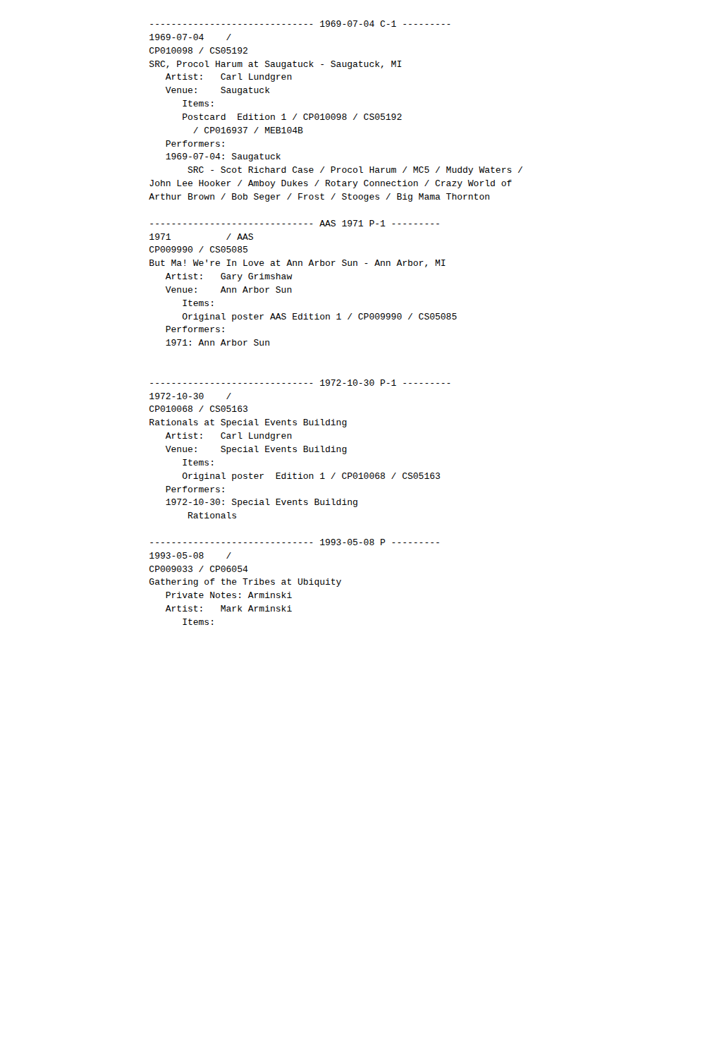------------------------------ 1969-07-04 C-1 ---------
1969-07-04    / 
CP010098 / CS05192
SRC, Procol Harum at Saugatuck - Saugatuck, MI
   Artist:   Carl Lundgren
   Venue:    Saugatuck
      Items:
      Postcard  Edition 1 / CP010098 / CS05192
        / CP016937 / MEB104B
   Performers:
   1969-07-04: Saugatuck
       SRC - Scot Richard Case / Procol Harum / MC5 / Muddy Waters / 
John Lee Hooker / Amboy Dukes / Rotary Connection / Crazy World of 
Arthur Brown / Bob Seger / Frost / Stooges / Big Mama Thornton

------------------------------ AAS 1971 P-1 ---------
1971          / AAS 
CP009990 / CS05085
But Ma! We're In Love at Ann Arbor Sun - Ann Arbor, MI
   Artist:   Gary Grimshaw
   Venue:    Ann Arbor Sun
      Items:
      Original poster AAS Edition 1 / CP009990 / CS05085
   Performers:
   1971: Ann Arbor Sun


------------------------------ 1972-10-30 P-1 ---------
1972-10-30    / 
CP010068 / CS05163
Rationals at Special Events Building
   Artist:   Carl Lundgren
   Venue:    Special Events Building
      Items:
      Original poster  Edition 1 / CP010068 / CS05163
   Performers:
   1972-10-30: Special Events Building
       Rationals

------------------------------ 1993-05-08 P ---------
1993-05-08    / 
CP009033 / CP06054
Gathering of the Tribes at Ubiquity
   Private Notes: Arminski
   Artist:   Mark Arminski
      Items: